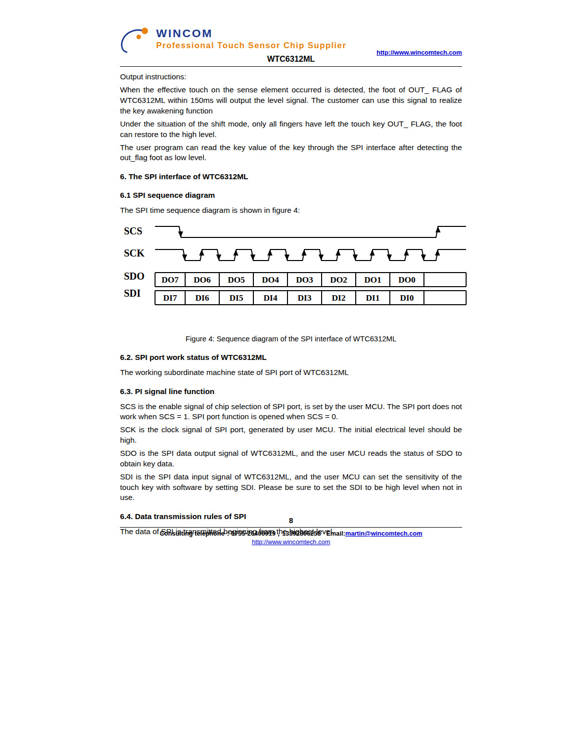WINCOM Professional Touch Sensor Chip Supplier
http://www.wincomtech.com
WTC6312ML
Output instructions:
When the effective touch on the sense element occurred is detected, the foot of OUT_ FLAG of WTC6312ML within 150ms will output the level signal. The customer can use this signal to realize the key awakening function
Under the situation of the shift mode, only all fingers have left the touch key OUT_ FLAG, the foot can restore to the high level.
The user program can read the key value of the key through the SPI interface after detecting the out_flag foot as low level.
6. The SPI interface of WTC6312ML
6.1 SPI sequence diagram
The SPI time sequence diagram is shown in figure 4:
SCS SCK SDO SDI DO7 DO6 DO5 DO4 DO3 DO2 DO1 DO0 DI7 DI6 DI5 DI4 DI3 DI2 DI1 DI0
Figure 4: Sequence diagram of the SPI interface of WTC6312ML
6.2. SPI port work status of WTC6312ML
The working subordinate machine state of SPI port of WTC6312ML
6.3. PI signal line function
SCS is the enable signal of chip selection of SPI port, is set by the user MCU. The SPI port does not work when SCS = 1. SPI port function is opened when SCS = 0.
SCK is the clock signal of SPI port, generated by user MCU. The initial electrical level should be high.
SDO is the SPI data output signal of WTC6312ML, and the user MCU reads the status of SDO to obtain key data.
SDI is the SPI data input signal of WTC6312ML, and the user MCU can set the sensitivity of the touch key with software by setting SDI. Please be sure to set the SDI to be high level when not in use.
6.4. Data transmission rules of SPI
The data of SPI is transmitted beginning from the highest level.
8
Consulting telephone：0755-26406919，13392806258 Email:martin@wincomtech.com
http://www.wincomtech.com